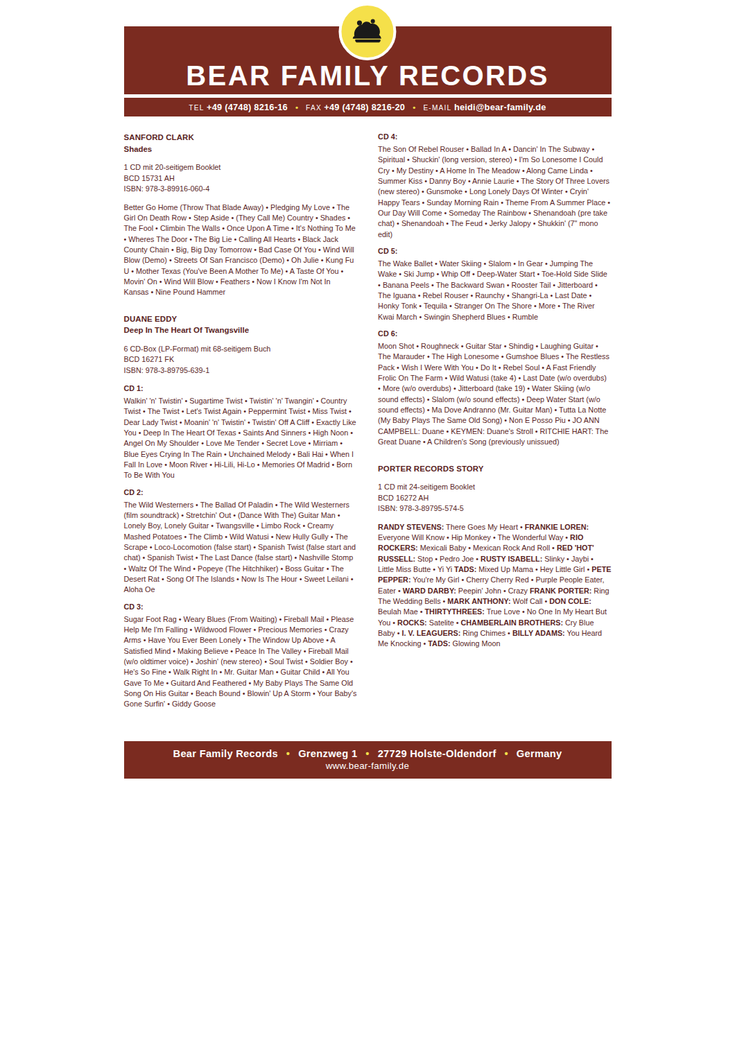BEAR FAMILY RECORDS
TEL +49 (4748) 8216-16 • FAX +49 (4748) 8216-20 • E-MAIL heidi@bear-family.de
SANFORD CLARK
Shades
1 CD mit 20-seitigem Booklet
BCD 15731 AH
ISBN: 978-3-89916-060-4
Better Go Home (Throw That Blade Away) • Pledging My Love • The Girl On Death Row • Step Aside • (They Call Me) Country • Shades • The Fool • Climbin The Walls • Once Upon A Time • It's Nothing To Me • Wheres The Door • The Big Lie • Calling All Hearts • Black Jack County Chain • Big, Big Day Tomorrow • Bad Case Of You • Wind Will Blow (Demo) • Streets Of San Francisco (Demo) • Oh Julie • Kung Fu U • Mother Texas (You've Been A Mother To Me) • A Taste Of You • Movin' On • Wind Will Blow • Feathers • Now I Know I'm Not In Kansas • Nine Pound Hammer
DUANE EDDY
Deep In The Heart Of Twangsville
6 CD-Box (LP-Format) mit 68-seitigem Buch
BCD 16271 FK
ISBN: 978-3-89795-639-1
CD 1:
Walkin' 'n' Twistin' • Sugartime Twist • Twistin' 'n' Twangin' • Country Twist • The Twist • Let's Twist Again • Peppermint Twist • Miss Twist • Dear Lady Twist • Moanin' 'n' Twistin' • Twistin' Off A Cliff • Exactly Like You • Deep In The Heart Of Texas • Saints And Sinners • High Noon • Angel On My Shoulder • Love Me Tender • Secret Love • Mirriam • Blue Eyes Crying In The Rain • Unchained Melody • Bali Hai • When I Fall In Love • Moon River • Hi-Lili, Hi-Lo • Memories Of Madrid • Born To Be With You
CD 2:
The Wild Westerners • The Ballad Of Paladin • The Wild Westerners (film soundtrack) • Stretchin' Out • (Dance With The) Guitar Man • Lonely Boy, Lonely Guitar • Twangsville • Limbo Rock • Creamy Mashed Potatoes • The Climb • Wild Watusi • New Hully Gully • The Scrape • Loco-Locomotion (false start) • Spanish Twist (false start and chat) • Spanish Twist • The Last Dance (false start) • Nashville Stomp • Waltz Of The Wind • Popeye (The Hitchhiker) • Boss Guitar • The Desert Rat • Song Of The Islands • Now Is The Hour • Sweet Leilani • Aloha Oe
CD 3:
Sugar Foot Rag • Weary Blues (From Waiting) • Fireball Mail • Please Help Me I'm Falling • Wildwood Flower • Precious Memories • Crazy Arms • Have You Ever Been Lonely • The Window Up Above • A Satisfied Mind • Making Believe • Peace In The Valley • Fireball Mail (w/o oldtimer voice) • Joshin' (new stereo) • Soul Twist • Soldier Boy • He's So Fine • Walk Right In • Mr. Guitar Man • Guitar Child • All You Gave To Me • Guitard And Feathered • My Baby Plays The Same Old Song On His Guitar • Beach Bound • Blowin' Up A Storm • Your Baby's Gone Surfin' • Giddy Goose
CD 4:
The Son Of Rebel Rouser • Ballad In A • Dancin' In The Subway • Spiritual • Shuckin' (long version, stereo) • I'm So Lonesome I Could Cry • My Destiny • A Home In The Meadow • Along Came Linda • Summer Kiss • Danny Boy • Annie Laurie • The Story Of Three Lovers (new stereo) • Gunsmoke • Long Lonely Days Of Winter • Cryin' Happy Tears • Sunday Morning Rain • Theme From A Summer Place • Our Day Will Come • Someday The Rainbow • Shenandoah (pre take chat) • Shenandoah • The Feud • Jerky Jalopy • Shukkin' (7" mono edit)
CD 5:
The Wake Ballet • Water Skiing • Slalom • In Gear • Jumping The Wake • Ski Jump • Whip Off • Deep-Water Start • Toe-Hold Side Slide • Banana Peels • The Backward Swan • Rooster Tail • Jitterboard • The Iguana • Rebel Rouser • Raunchy • Shangri-La • Last Date • Honky Tonk • Tequila • Stranger On The Shore • More • The River Kwai March • Swingin Shepherd Blues • Rumble
CD 6:
Moon Shot • Roughneck • Guitar Star • Shindig • Laughing Guitar • The Marauder • The High Lonesome • Gumshoe Blues • The Restless Pack • Wish I Were With You • Do It • Rebel Soul • A Fast Friendly Frolic On The Farm • Wild Watusi (take 4) • Last Date (w/o overdubs) • More (w/o overdubs) • Jitterboard (take 19) • Water Skiing (w/o sound effects) • Slalom (w/o sound effects) • Deep Water Start (w/o sound effects) • Ma Dove Andranno (Mr. Guitar Man) • Tutta La Notte (My Baby Plays The Same Old Song) • Non E Posso Piu • JO ANN CAMPBELL: Duane • KEYMEN: Duane's Stroll • RITCHIE HART: The Great Duane • A Children's Song (previously unissued)
PORTER RECORDS STORY
1 CD mit 24-seitigem Booklet
BCD 16272 AH
ISBN: 978-3-89795-574-5
RANDY STEVENS: There Goes My Heart • FRANKIE LOREN: Everyone Will Know • Hip Monkey • The Wonderful Way • RIO ROCKERS: Mexicali Baby • Mexican Rock And Roll • RED 'HOT' RUSSELL: Stop • Pedro Joe • RUSTY ISABELL: Slinky • Jaybi • Little Miss Butte • Yi Yi TADS: Mixed Up Mama • Hey Little Girl • PETE PEPPER: You're My Girl • Cherry Cherry Red • Purple People Eater, Eater • WARD DARBY: Peepin' John • Crazy FRANK PORTER: Ring The Wedding Bells • MARK ANTHONY: Wolf Call • DON COLE: Beulah Mae • THIRTYTHREES: True Love • No One In My Heart But You • ROCKS: Satelite • CHAMBERLAIN BROTHERS: Cry Blue Baby • I. V. LEAGUERS: Ring Chimes • BILLY ADAMS: You Heard Me Knocking • TADS: Glowing Moon
Bear Family Records • Grenzweg 1 • 27729 Holste-Oldendorf • Germany
www.bear-family.de